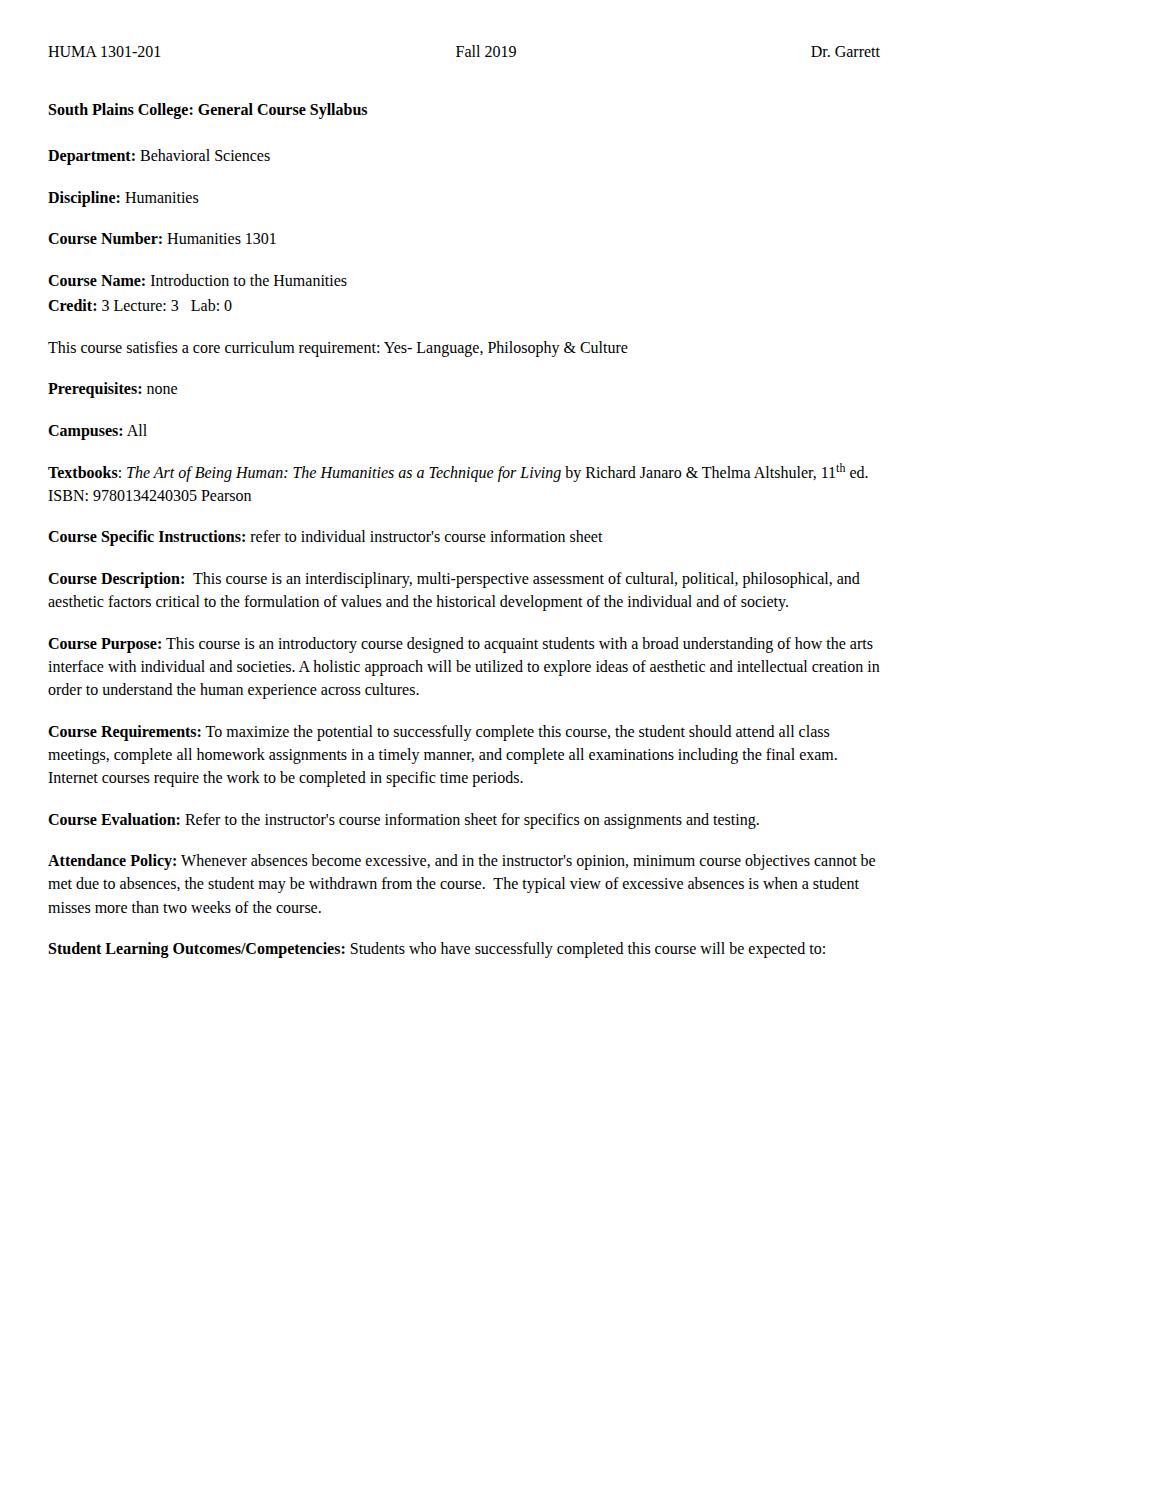HUMA 1301-201 Fall 2019 Dr. Garrett
South Plains College: General Course Syllabus
Department: Behavioral Sciences
Discipline: Humanities
Course Number: Humanities 1301
Course Name: Introduction to the Humanities
Credit: 3 Lecture: 3 Lab: 0
This course satisfies a core curriculum requirement: Yes- Language, Philosophy & Culture
Prerequisites: none
Campuses: All
Textbooks: The Art of Being Human: The Humanities as a Technique for Living by Richard Janaro & Thelma Altshuler, 11th ed. ISBN: 9780134240305 Pearson
Course Specific Instructions: refer to individual instructor's course information sheet
Course Description: This course is an interdisciplinary, multi-perspective assessment of cultural, political, philosophical, and aesthetic factors critical to the formulation of values and the historical development of the individual and of society.
Course Purpose: This course is an introductory course designed to acquaint students with a broad understanding of how the arts interface with individual and societies. A holistic approach will be utilized to explore ideas of aesthetic and intellectual creation in order to understand the human experience across cultures.
Course Requirements: To maximize the potential to successfully complete this course, the student should attend all class meetings, complete all homework assignments in a timely manner, and complete all examinations including the final exam. Internet courses require the work to be completed in specific time periods.
Course Evaluation: Refer to the instructor's course information sheet for specifics on assignments and testing.
Attendance Policy: Whenever absences become excessive, and in the instructor's opinion, minimum course objectives cannot be met due to absences, the student may be withdrawn from the course. The typical view of excessive absences is when a student misses more than two weeks of the course.
Student Learning Outcomes/Competencies: Students who have successfully completed this course will be expected to: